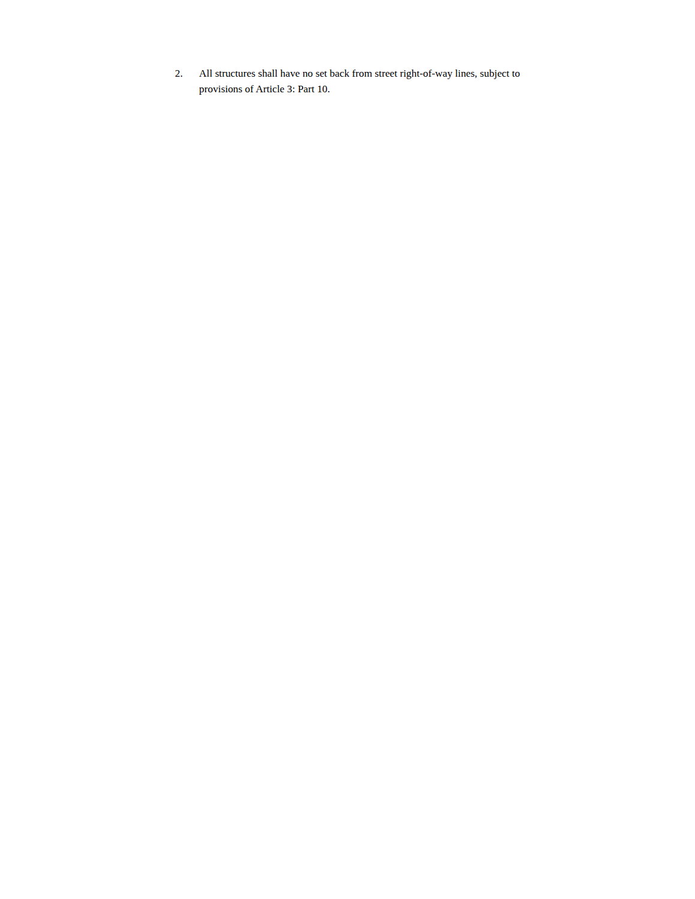2. All structures shall have no set back from street right-of-way lines, subject to provisions of Article 3: Part 10.